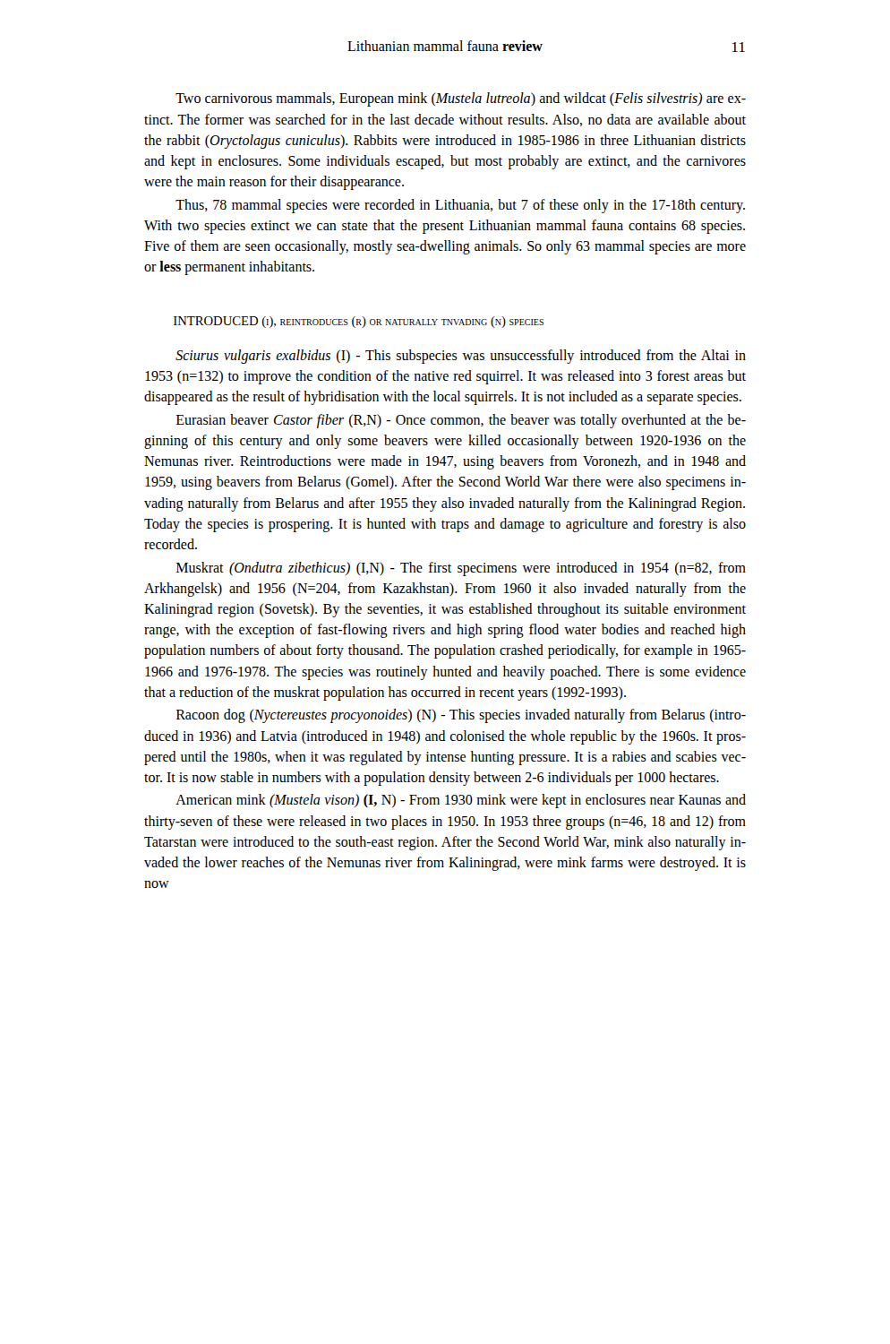Lithuanian mammal fauna review
11
Two carnivorous mammals, European mink (Mustela lutreola) and wildcat (Felis silvestris) are extinct. The former was searched for in the last decade without results. Also, no data are available about the rabbit (Oryctolagus cuniculus). Rabbits were introduced in 1985-1986 in three Lithuanian districts and kept in enclosures. Some individuals escaped, but most probably are extinct, and the carnivores were the main reason for their disappearance.
Thus, 78 mammal species were recorded in Lithuania, but 7 of these only in the 17-18th century. With two species extinct we can state that the present Lithuanian mammal fauna contains 68 species. Five of them are seen occasionally, mostly sea-dwelling animals. So only 63 mammal species are more or less permanent inhabitants.
INTRODUCED (I), REINTRODUCES (R) OR NATURALLY TNVADING (N) SPECIES
Sciurus vulgaris exalbidus (I) - This subspecies was unsuccessfully introduced from the Altai in 1953 (n=132) to improve the condition of the native red squirrel. It was released into 3 forest areas but disappeared as the result of hybridisation with the local squirrels. It is not included as a separate species.
Eurasian beaver Castor fiber (R,N) - Once common, the beaver was totally overhunted at the beginning of this century and only some beavers were killed occasionally between 1920-1936 on the Nemunas river. Reintroductions were made in 1947, using beavers from Voronezh, and in 1948 and 1959, using beavers from Belarus (Gomel). After the Second World War there were also specimens invading naturally from Belarus and after 1955 they also invaded naturally from the Kaliningrad Region. Today the species is prospering. It is hunted with traps and damage to agriculture and forestry is also recorded.
Muskrat (Ondutra zibethicus) (I,N) - The first specimens were introduced in 1954 (n=82, from Arkhangelsk) and 1956 (N=204, from Kazakhstan). From 1960 it also invaded naturally from the Kaliningrad region (Sovetsk). By the seventies, it was established throughout its suitable environment range, with the exception of fast-flowing rivers and high spring flood water bodies and reached high population numbers of about forty thousand. The population crashed periodically, for example in 1965-1966 and 1976-1978. The species was routinely hunted and heavily poached. There is some evidence that a reduction of the muskrat population has occurred in recent years (1992-1993).
Racoon dog (Nyctereustes procyonoides) (N) - This species invaded naturally from Belarus (introduced in 1936) and Latvia (introduced in 1948) and colonised the whole republic by the 1960s. It prospered until the 1980s, when it was regulated by intense hunting pressure. It is a rabies and scabies vector. It is now stable in numbers with a population density between 2-6 individuals per 1000 hectares.
American mink (Mustela vison) (I, N) - From 1930 mink were kept in enclosures near Kaunas and thirty-seven of these were released in two places in 1950. In 1953 three groups (n=46, 18 and 12) from Tatarstan were introduced to the south-east region. After the Second World War, mink also naturally invaded the lower reaches of the Nemunas river from Kaliningrad, were mink farms were destroyed. It is now